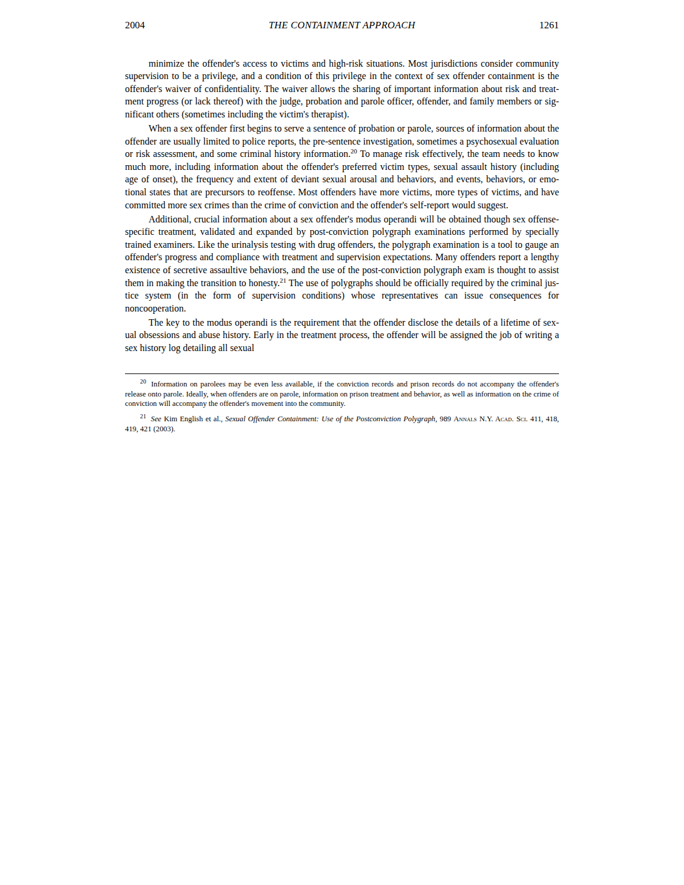2004 THE CONTAINMENT APPROACH 1261
minimize the offender's access to victims and high-risk situations. Most jurisdictions consider community supervision to be a privilege, and a condition of this privilege in the context of sex offender containment is the offender's waiver of confidentiality. The waiver allows the sharing of important information about risk and treatment progress (or lack thereof) with the judge, probation and parole officer, offender, and family members or significant others (sometimes including the victim's therapist).
When a sex offender first begins to serve a sentence of probation or parole, sources of information about the offender are usually limited to police reports, the pre-sentence investigation, sometimes a psychosexual evaluation or risk assessment, and some criminal history information.20 To manage risk effectively, the team needs to know much more, including information about the offender's preferred victim types, sexual assault history (including age of onset), the frequency and extent of deviant sexual arousal and behaviors, and events, behaviors, or emotional states that are precursors to reoffense. Most offenders have more victims, more types of victims, and have committed more sex crimes than the crime of conviction and the offender's self-report would suggest.
Additional, crucial information about a sex offender's modus operandi will be obtained though sex offense-specific treatment, validated and expanded by post-conviction polygraph examinations performed by specially trained examiners. Like the urinalysis testing with drug offenders, the polygraph examination is a tool to gauge an offender's progress and compliance with treatment and supervision expectations. Many offenders report a lengthy existence of secretive assaultive behaviors, and the use of the post-conviction polygraph exam is thought to assist them in making the transition to honesty.21 The use of polygraphs should be officially required by the criminal justice system (in the form of supervision conditions) whose representatives can issue consequences for noncooperation.
The key to the modus operandi is the requirement that the offender disclose the details of a lifetime of sexual obsessions and abuse history. Early in the treatment process, the offender will be assigned the job of writing a sex history log detailing all sexual
20 Information on parolees may be even less available, if the conviction records and prison records do not accompany the offender's release onto parole. Ideally, when offenders are on parole, information on prison treatment and behavior, as well as information on the crime of conviction will accompany the offender's movement into the community.
21 See Kim English et al., Sexual Offender Containment: Use of the Postconviction Polygraph, 989 Annals N.Y. Acad. Sci. 411, 418, 419, 421 (2003).